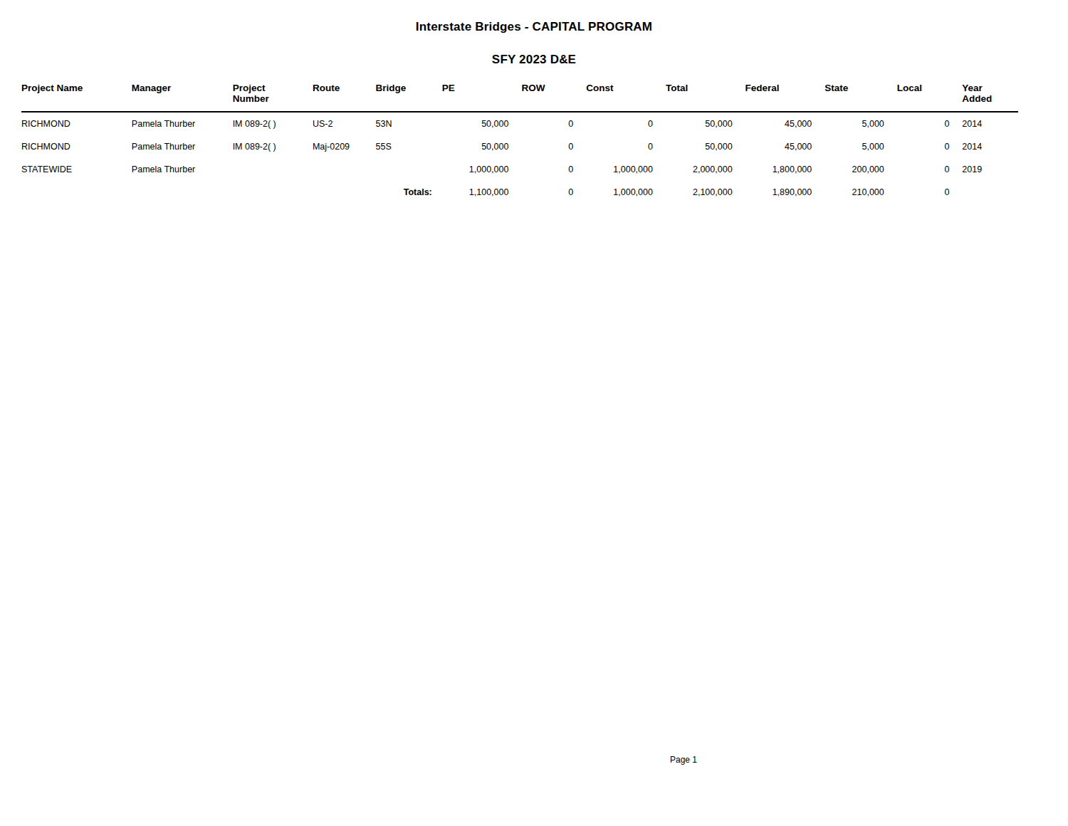Interstate Bridges - CAPITAL PROGRAM
SFY 2023 D&E
| Project Name | Manager | Project Number | Route | Bridge | PE | ROW | Const | Total | Federal | State | Local | Year Added |
| --- | --- | --- | --- | --- | --- | --- | --- | --- | --- | --- | --- | --- |
| RICHMOND | Pamela Thurber | IM 089-2( ) | US-2 | 53N | 50,000 | 0 | 0 | 50,000 | 45,000 | 5,000 | 0 | 2014 |
| RICHMOND | Pamela Thurber | IM 089-2( ) | Maj-0209 | 55S | 50,000 | 0 | 0 | 50,000 | 45,000 | 5,000 | 0 | 2014 |
| STATEWIDE | Pamela Thurber | | | | 1,000,000 | 0 | 1,000,000 | 2,000,000 | 1,800,000 | 200,000 | 0 | 2019 |
| | | | | Totals: | 1,100,000 | 0 | 1,000,000 | 2,100,000 | 1,890,000 | 210,000 | 0 | |
Page 1